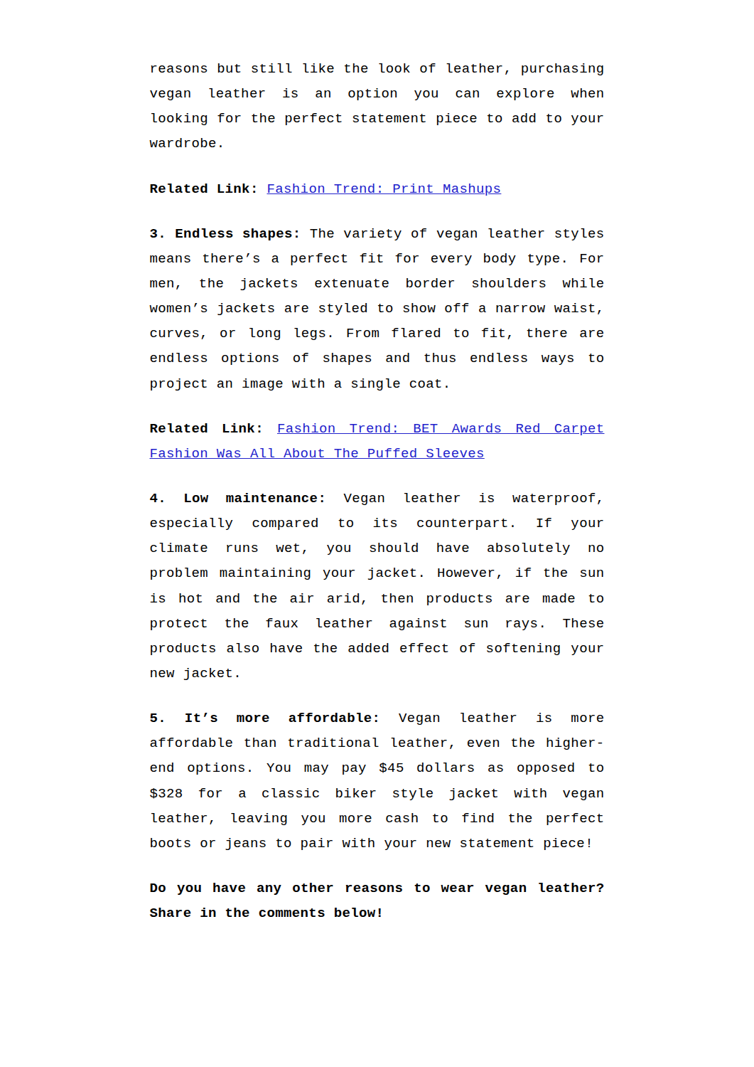reasons but still like the look of leather, purchasing vegan leather is an option you can explore when looking for the perfect statement piece to add to your wardrobe.
Related Link: Fashion Trend: Print Mashups
3. Endless shapes: The variety of vegan leather styles means there’s a perfect fit for every body type. For men, the jackets extenuate border shoulders while women’s jackets are styled to show off a narrow waist, curves, or long legs. From flared to fit, there are endless options of shapes and thus endless ways to project an image with a single coat.
Related Link: Fashion Trend: BET Awards Red Carpet Fashion Was All About The Puffed Sleeves
4. Low maintenance: Vegan leather is waterproof, especially compared to its counterpart. If your climate runs wet, you should have absolutely no problem maintaining your jacket. However, if the sun is hot and the air arid, then products are made to protect the faux leather against sun rays. These products also have the added effect of softening your new jacket.
5. It’s more affordable: Vegan leather is more affordable than traditional leather, even the higher-end options. You may pay $45 dollars as opposed to $328 for a classic biker style jacket with vegan leather, leaving you more cash to find the perfect boots or jeans to pair with your new statement piece!
Do you have any other reasons to wear vegan leather? Share in the comments below!